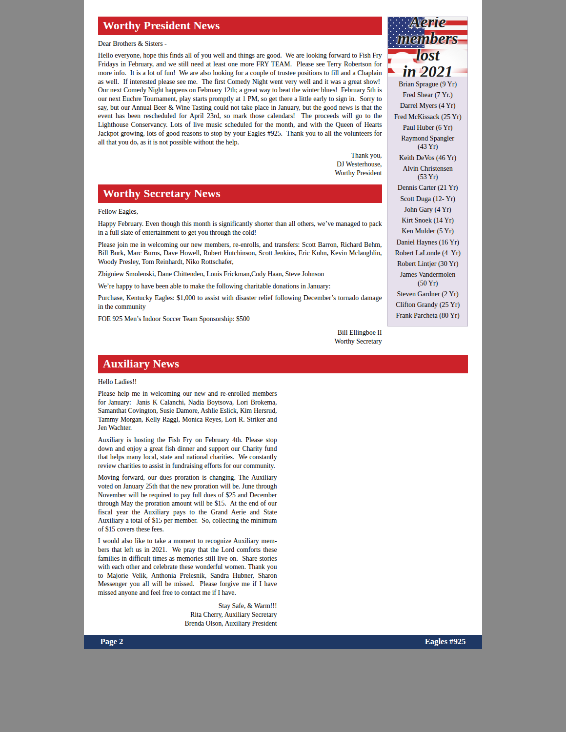Worthy President News
Dear Brothers & Sisters -
Hello everyone, hope this finds all of you well and things are good. We are looking forward to Fish Fry Fridays in February, and we still need at least one more FRY TEAM. Please see Terry Robertson for more info. It is a lot of fun! We are also looking for a couple of trustee positions to fill and a Chaplain as well. If interested please see me. The first Comedy Night went very well and it was a great show! Our next Comedy Night happens on February 12th; a great way to beat the winter blues! February 5th is our next Euchre Tournament, play starts promptly at 1 PM, so get there a little early to sign in. Sorry to say, but our Annual Beer & Wine Tasting could not take place in January, but the good news is that the event has been rescheduled for April 23rd, so mark those calendars! The proceeds will go to the Lighthouse Conservancy. Lots of live music scheduled for the month, and with the Queen of Hearts Jackpot growing, lots of good reasons to stop by your Eagles #925. Thank you to all the volunteers for all that you do, as it is not possible without the help.
Thank you, DJ Westerhouse, Worthy President
Worthy Secretary News
Fellow Eagles,
Happy February. Even though this month is significantly shorter than all others, we’ve managed to pack in a full slate of entertainment to get you through the cold!
Please join me in welcoming our new members, re-enrolls, and transfers: Scott Barron, Richard Behm, Bill Burk, Marc Burns, Dave Howell, Robert Hutchinson, Scott Jenkins, Eric Kuhn, Kevin Mclaughlin, Woody Presley, Tom Reinhardt, Niko Rottschafer,
Zbigniew Smolenski, Dane Chittenden, Louis Frickman,Cody Haan, Steve Johnson
We’re happy to have been able to make the following charitable donations in January:
Purchase, Kentucky Eagles: $1,000 to assist with disaster relief following December’s tornado damage in the community
FOE 925 Men’s Indoor Soccer Team Sponsorship: $500
Bill Ellingboe II Worthy Secretary
Aerie
members lost
in 2021
Brian Sprague (9 Yr)
Fred Shear (7 Yr.)
Darrel Myers (4 Yr)
Fred McKissack (25 Yr)
Paul Huber (6 Yr)
Raymond Spangler
(43 Yr)
Keith DeVos (46 Yr)
Alvin Christensen
(53 Yr)
Dennis Carter (21 Yr)
Scott Duga (12- Yr)
John Gary (4 Yr)
Kirt Snoek (14 Yr)
Ken Mulder (5 Yr)
Daniel Haynes (16 Yr)
Robert LaLonde (4 Yr)
Robert Lintjer (30 Yr)
James Vandermolen
(50 Yr)
Steven Gardner (2 Yr)
Clifton Grandy (25 Yr)
Frank Parcheta (80 Yr)
Auxiliary News
Hello Ladies!!
Please help me in welcoming our new and re-enrolled members for January: Janis K Calanchi, Nadia Boytsova, Lori Brokema, Samanthat Covington, Susie Damore, Ashlie Eslick, Kim Hersrud, Tammy Morgan, Kelly Raggl, Monica Reyes, Lori R. Striker and Jen Wachter.
Auxiliary is hosting the Fish Fry on February 4th. Please stop down and enjoy a great fish dinner and support our Charity fund that helps many local, state and national charities. We constantly review charities to assist in fundraising efforts for our community.
Moving forward, our dues proration is changing. The Auxiliary voted on January 25th that the new proration will be. June through November will be required to pay full dues of $25 and December through May the proration amount will be $15. At the end of our fiscal year the Auxiliary pays to the Grand Aerie and State Auxiliary a total of $15 per member. So, collecting the minimum of $15 covers these fees.
I would also like to take a moment to recognize Auxiliary members that left us in 2021. We pray that the Lord comforts these families in difficult times as memories still live on. Share stories with each other and celebrate these wonderful women. Thank you to Majorie Velik, Anthonia Prelesnik, Sandra Hubner, Sharon Messenger you all will be missed. Please forgive me if I have missed anyone and feel free to contact me if I have.
Stay Safe, & Warm!!! Rita Cherry, Auxiliary Secretary Brenda Olson, Auxiliary President
Page 2 Eagles #925